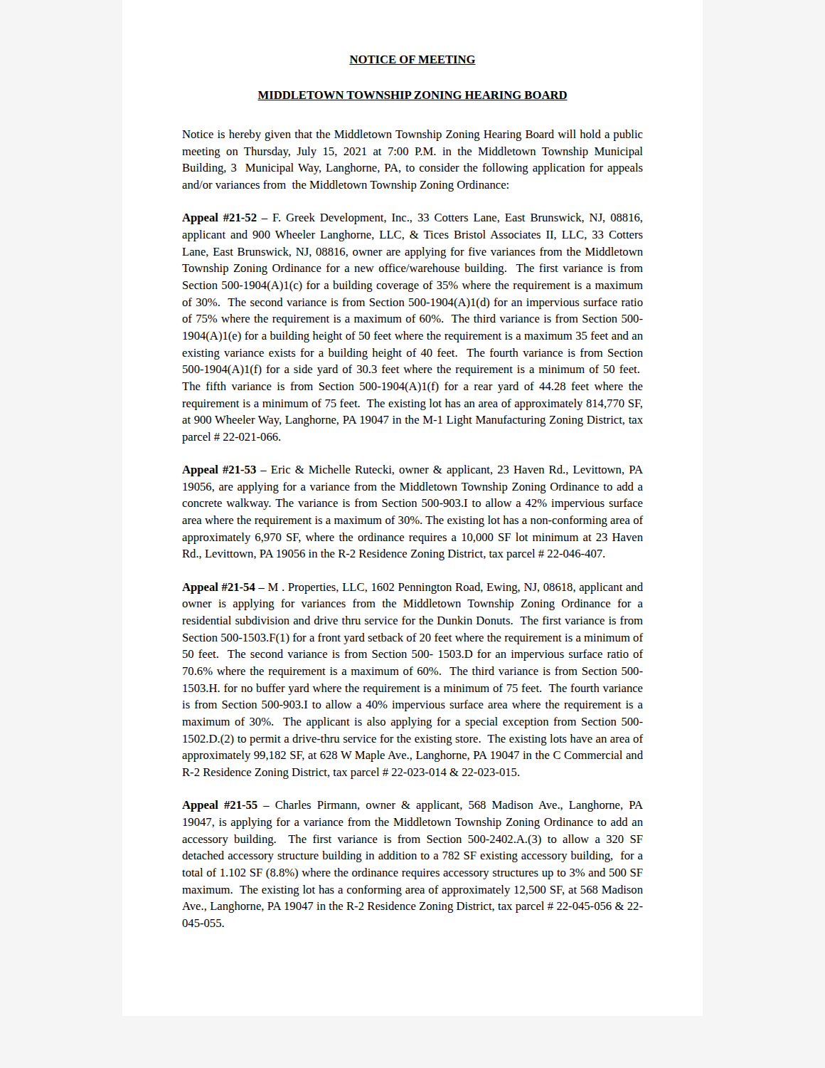NOTICE OF MEETING
MIDDLETOWN TOWNSHIP ZONING HEARING BOARD
Notice is hereby given that the Middletown Township Zoning Hearing Board will hold a public meeting on Thursday, July 15, 2021 at 7:00 P.M. in the Middletown Township Municipal Building, 3 Municipal Way, Langhorne, PA, to consider the following application for appeals and/or variances from the Middletown Township Zoning Ordinance:
Appeal #21-52 – F. Greek Development, Inc., 33 Cotters Lane, East Brunswick, NJ, 08816, applicant and 900 Wheeler Langhorne, LLC, & Tices Bristol Associates II, LLC, 33 Cotters Lane, East Brunswick, NJ, 08816, owner are applying for five variances from the Middletown Township Zoning Ordinance for a new office/warehouse building. The first variance is from Section 500-1904(A)1(c) for a building coverage of 35% where the requirement is a maximum of 30%. The second variance is from Section 500-1904(A)1(d) for an impervious surface ratio of 75% where the requirement is a maximum of 60%. The third variance is from Section 500-1904(A)1(e) for a building height of 50 feet where the requirement is a maximum 35 feet and an existing variance exists for a building height of 40 feet. The fourth variance is from Section 500-1904(A)1(f) for a side yard of 30.3 feet where the requirement is a minimum of 50 feet. The fifth variance is from Section 500-1904(A)1(f) for a rear yard of 44.28 feet where the requirement is a minimum of 75 feet. The existing lot has an area of approximately 814,770 SF, at 900 Wheeler Way, Langhorne, PA 19047 in the M-1 Light Manufacturing Zoning District, tax parcel # 22-021-066.
Appeal #21-53 – Eric & Michelle Rutecki, owner & applicant, 23 Haven Rd., Levittown, PA 19056, are applying for a variance from the Middletown Township Zoning Ordinance to add a concrete walkway. The variance is from Section 500-903.I to allow a 42% impervious surface area where the requirement is a maximum of 30%. The existing lot has a non-conforming area of approximately 6,970 SF, where the ordinance requires a 10,000 SF lot minimum at 23 Haven Rd., Levittown, PA 19056 in the R-2 Residence Zoning District, tax parcel # 22-046-407.
Appeal #21-54 – M . Properties, LLC, 1602 Pennington Road, Ewing, NJ, 08618, applicant and owner is applying for variances from the Middletown Township Zoning Ordinance for a residential subdivision and drive thru service for the Dunkin Donuts. The first variance is from Section 500-1503.F(1) for a front yard setback of 20 feet where the requirement is a minimum of 50 feet. The second variance is from Section 500- 1503.D for an impervious surface ratio of 70.6% where the requirement is a maximum of 60%. The third variance is from Section 500-1503.H. for no buffer yard where the requirement is a minimum of 75 feet. The fourth variance is from Section 500-903.I to allow a 40% impervious surface area where the requirement is a maximum of 30%. The applicant is also applying for a special exception from Section 500-1502.D.(2) to permit a drive-thru service for the existing store. The existing lots have an area of approximately 99,182 SF, at 628 W Maple Ave., Langhorne, PA 19047 in the C Commercial and R-2 Residence Zoning District, tax parcel # 22-023-014 & 22-023-015.
Appeal #21-55 – Charles Pirmann, owner & applicant, 568 Madison Ave., Langhorne, PA 19047, is applying for a variance from the Middletown Township Zoning Ordinance to add an accessory building. The first variance is from Section 500-2402.A.(3) to allow a 320 SF detached accessory structure building in addition to a 782 SF existing accessory building, for a total of 1.102 SF (8.8%) where the ordinance requires accessory structures up to 3% and 500 SF maximum. The existing lot has a conforming area of approximately 12,500 SF, at 568 Madison Ave., Langhorne, PA 19047 in the R-2 Residence Zoning District, tax parcel # 22-045-056 & 22-045-055.